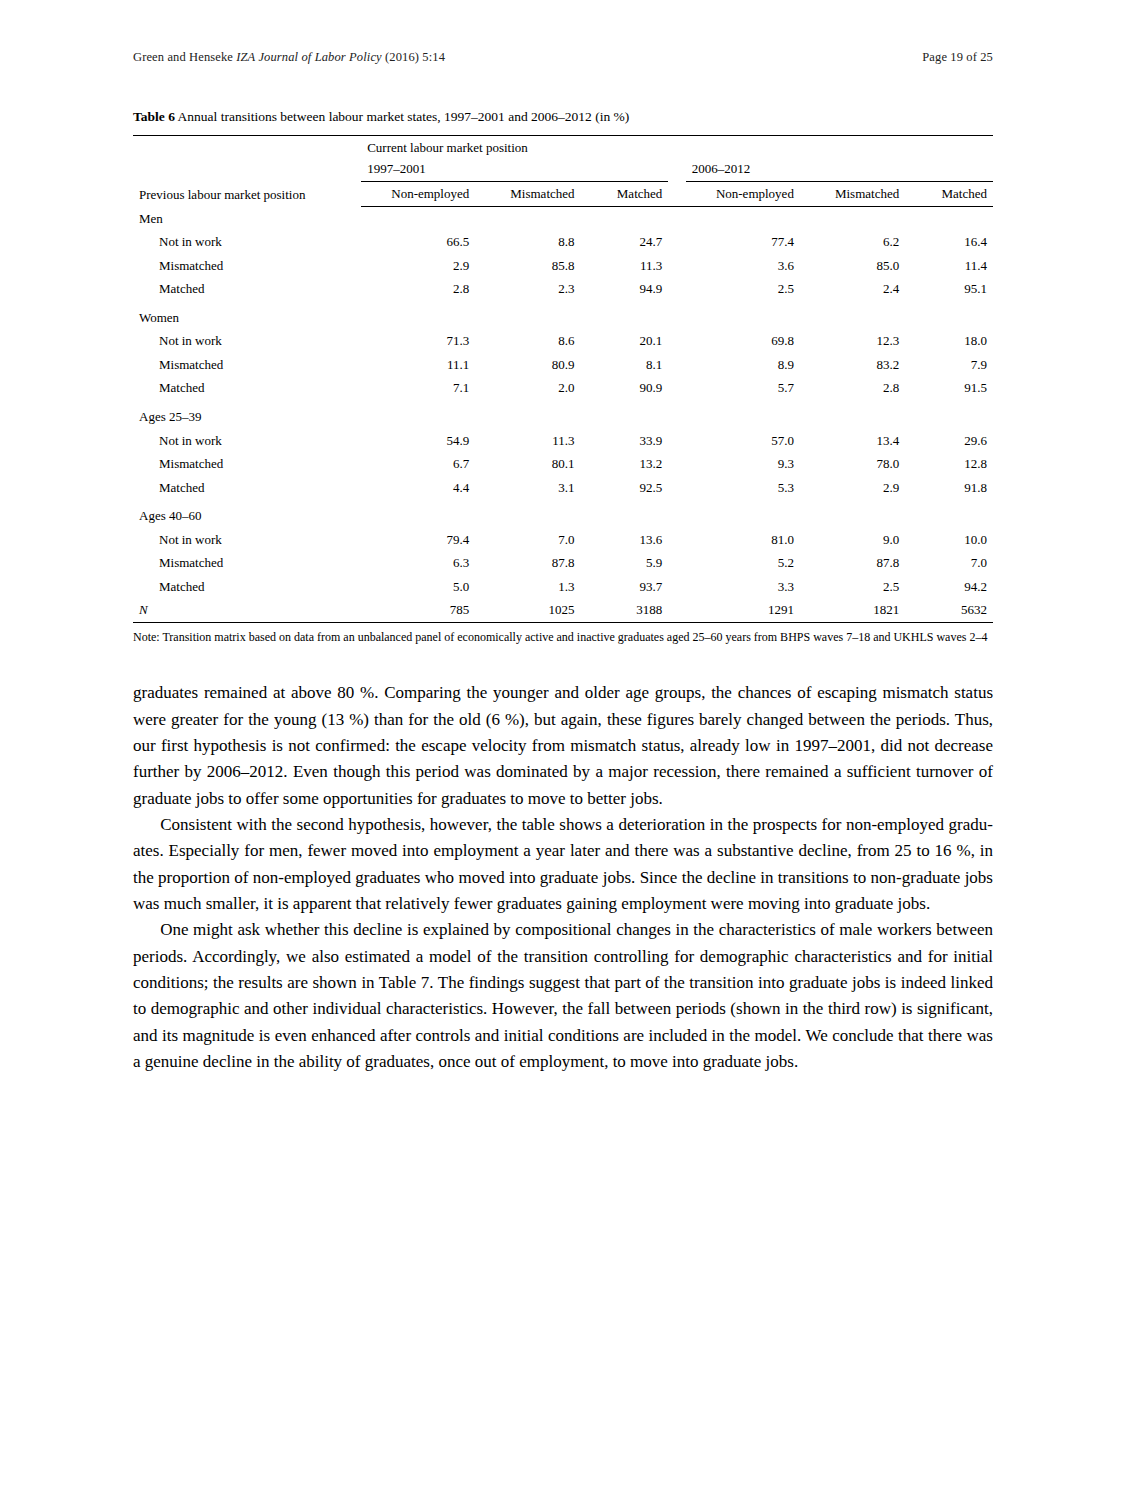Green and Henseke IZA Journal of Labor Policy (2016) 5:14 Page 19 of 25
Table 6 Annual transitions between labour market states, 1997–2001 and 2006–2012 (in %)
| Previous labour market position | Current labour market position |
| --- | --- |
| 1997–2001 | | 2006–2012 |
| Non-employed | Mismatched | Matched | | Non-employed | Mismatched | Matched |
| Men |
| Not in work | 66.5 | 8.8 | 24.7 | | 77.4 | 6.2 | 16.4 |
| Mismatched | 2.9 | 85.8 | 11.3 | | 3.6 | 85.0 | 11.4 |
| Matched | 2.8 | 2.3 | 94.9 | | 2.5 | 2.4 | 95.1 |
| Women |
| Not in work | 71.3 | 8.6 | 20.1 | | 69.8 | 12.3 | 18.0 |
| Mismatched | 11.1 | 80.9 | 8.1 | | 8.9 | 83.2 | 7.9 |
| Matched | 7.1 | 2.0 | 90.9 | | 5.7 | 2.8 | 91.5 |
| Ages 25–39 |
| Not in work | 54.9 | 11.3 | 33.9 | | 57.0 | 13.4 | 29.6 |
| Mismatched | 6.7 | 80.1 | 13.2 | | 9.3 | 78.0 | 12.8 |
| Matched | 4.4 | 3.1 | 92.5 | | 5.3 | 2.9 | 91.8 |
| Ages 40–60 |
| Not in work | 79.4 | 7.0 | 13.6 | | 81.0 | 9.0 | 10.0 |
| Mismatched | 6.3 | 87.8 | 5.9 | | 5.2 | 87.8 | 7.0 |
| Matched | 5.0 | 1.3 | 93.7 | | 3.3 | 2.5 | 94.2 |
| N | 785 | 1025 | 3188 | | 1291 | 1821 | 5632 |
Note: Transition matrix based on data from an unbalanced panel of economically active and inactive graduates aged 25–60 years from BHPS waves 7–18 and UKHLS waves 2–4
graduates remained at above 80 %. Comparing the younger and older age groups, the chances of escaping mismatch status were greater for the young (13 %) than for the old (6 %), but again, these figures barely changed between the periods. Thus, our first hypothesis is not confirmed: the escape velocity from mismatch status, already low in 1997–2001, did not decrease further by 2006–2012. Even though this period was dominated by a major recession, there remained a sufficient turnover of graduate jobs to offer some opportunities for graduates to move to better jobs.
Consistent with the second hypothesis, however, the table shows a deterioration in the prospects for non-employed graduates. Especially for men, fewer moved into employment a year later and there was a substantive decline, from 25 to 16 %, in the proportion of non-employed graduates who moved into graduate jobs. Since the decline in transitions to non-graduate jobs was much smaller, it is apparent that relatively fewer graduates gaining employment were moving into graduate jobs.
One might ask whether this decline is explained by compositional changes in the characteristics of male workers between periods. Accordingly, we also estimated a model of the transition controlling for demographic characteristics and for initial conditions; the results are shown in Table 7. The findings suggest that part of the transition into graduate jobs is indeed linked to demographic and other individual characteristics. However, the fall between periods (shown in the third row) is significant, and its magnitude is even enhanced after controls and initial conditions are included in the model. We conclude that there was a genuine decline in the ability of graduates, once out of employment, to move into graduate jobs.